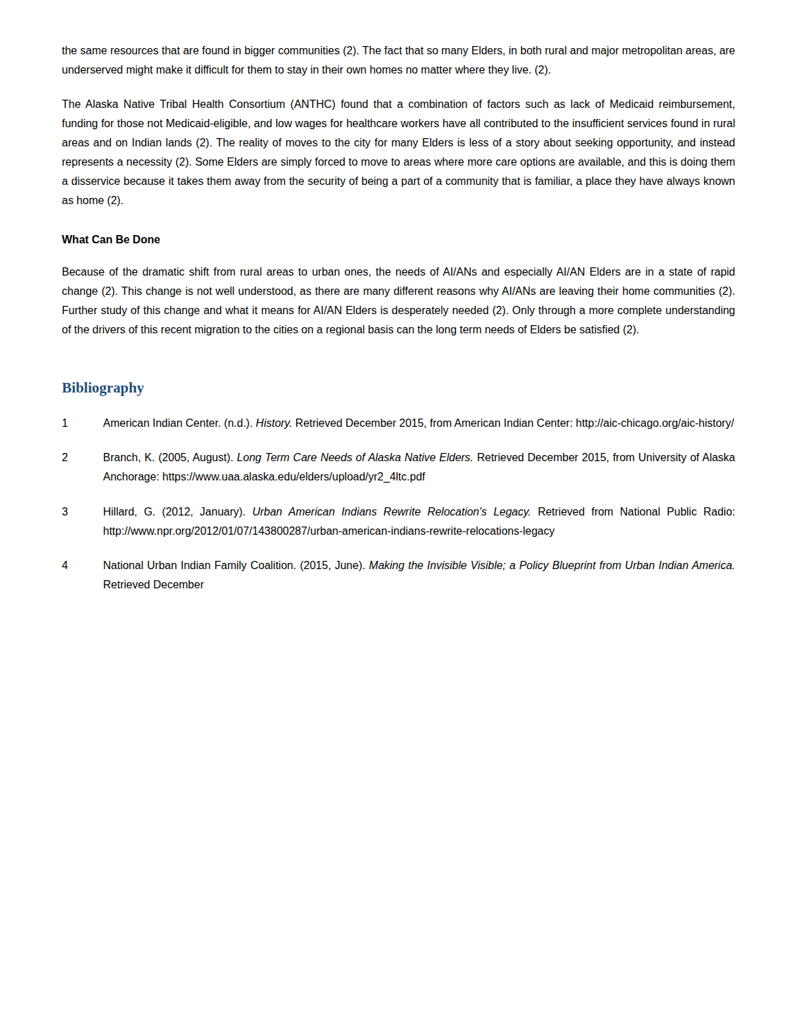the same resources that are found in bigger communities (2). The fact that so many Elders, in both rural and major metropolitan areas, are underserved might make it difficult for them to stay in their own homes no matter where they live. (2).
The Alaska Native Tribal Health Consortium (ANTHC) found that a combination of factors such as lack of Medicaid reimbursement, funding for those not Medicaid-eligible, and low wages for healthcare workers have all contributed to the insufficient services found in rural areas and on Indian lands (2). The reality of moves to the city for many Elders is less of a story about seeking opportunity, and instead represents a necessity (2). Some Elders are simply forced to move to areas where more care options are available, and this is doing them a disservice because it takes them away from the security of being a part of a community that is familiar, a place they have always known as home (2).
What Can Be Done
Because of the dramatic shift from rural areas to urban ones, the needs of AI/ANs and especially AI/AN Elders are in a state of rapid change (2). This change is not well understood, as there are many different reasons why AI/ANs are leaving their home communities (2). Further study of this change and what it means for AI/AN Elders is desperately needed (2). Only through a more complete understanding of the drivers of this recent migration to the cities on a regional basis can the long term needs of Elders be satisfied (2).
Bibliography
1 American Indian Center. (n.d.). History. Retrieved December 2015, from American Indian Center: http://aic-chicago.org/aic-history/
2 Branch, K. (2005, August). Long Term Care Needs of Alaska Native Elders. Retrieved December 2015, from University of Alaska Anchorage: https://www.uaa.alaska.edu/elders/upload/yr2_4ltc.pdf
3 Hillard, G. (2012, January). Urban American Indians Rewrite Relocation's Legacy. Retrieved from National Public Radio: http://www.npr.org/2012/01/07/143800287/urban-american-indians-rewrite-relocations-legacy
4 National Urban Indian Family Coalition. (2015, June). Making the Invisible Visible; a Policy Blueprint from Urban Indian America. Retrieved December